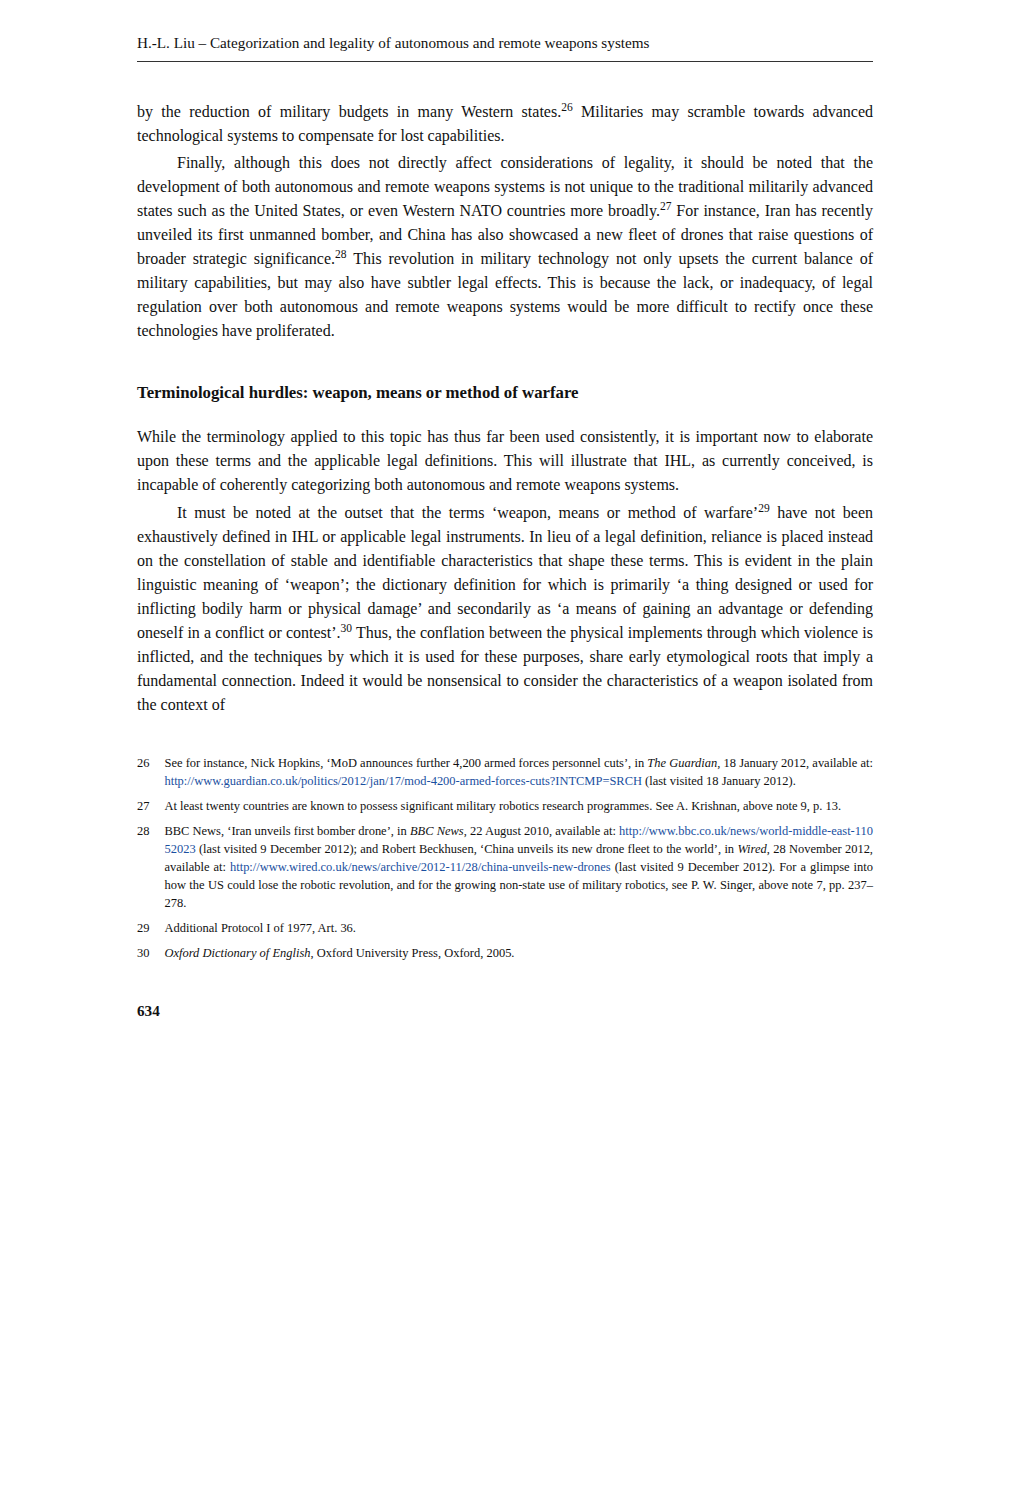H.-L. Liu – Categorization and legality of autonomous and remote weapons systems
by the reduction of military budgets in many Western states.26 Militaries may scramble towards advanced technological systems to compensate for lost capabilities.
Finally, although this does not directly affect considerations of legality, it should be noted that the development of both autonomous and remote weapons systems is not unique to the traditional militarily advanced states such as the United States, or even Western NATO countries more broadly.27 For instance, Iran has recently unveiled its first unmanned bomber, and China has also showcased a new fleet of drones that raise questions of broader strategic significance.28 This revolution in military technology not only upsets the current balance of military capabilities, but may also have subtler legal effects. This is because the lack, or inadequacy, of legal regulation over both autonomous and remote weapons systems would be more difficult to rectify once these technologies have proliferated.
Terminological hurdles: weapon, means or method of warfare
While the terminology applied to this topic has thus far been used consistently, it is important now to elaborate upon these terms and the applicable legal definitions. This will illustrate that IHL, as currently conceived, is incapable of coherently categorizing both autonomous and remote weapons systems.
It must be noted at the outset that the terms ‘weapon, means or method of warfare’29 have not been exhaustively defined in IHL or applicable legal instruments. In lieu of a legal definition, reliance is placed instead on the constellation of stable and identifiable characteristics that shape these terms. This is evident in the plain linguistic meaning of ‘weapon’; the dictionary definition for which is primarily ‘a thing designed or used for inflicting bodily harm or physical damage’ and secondarily as ‘a means of gaining an advantage or defending oneself in a conflict or contest’.30 Thus, the conflation between the physical implements through which violence is inflicted, and the techniques by which it is used for these purposes, share early etymological roots that imply a fundamental connection. Indeed it would be nonsensical to consider the characteristics of a weapon isolated from the context of
26 See for instance, Nick Hopkins, ‘MoD announces further 4,200 armed forces personnel cuts’, in The Guardian, 18 January 2012, available at: http://www.guardian.co.uk/politics/2012/jan/17/mod-4200-armed-forces-cuts?INTCMP=SRCH (last visited 18 January 2012).
27 At least twenty countries are known to possess significant military robotics research programmes. See A. Krishnan, above note 9, p. 13.
28 BBC News, ‘Iran unveils first bomber drone’, in BBC News, 22 August 2010, available at: http://www.bbc.co.uk/news/world-middle-east-11052023 (last visited 9 December 2012); and Robert Beckhusen, ‘China unveils its new drone fleet to the world’, in Wired, 28 November 2012, available at: http://www.wired.co.uk/news/archive/2012-11/28/china-unveils-new-drones (last visited 9 December 2012). For a glimpse into how the US could lose the robotic revolution, and for the growing non-state use of military robotics, see P. W. Singer, above note 7, pp. 237–278.
29 Additional Protocol I of 1977, Art. 36.
30 Oxford Dictionary of English, Oxford University Press, Oxford, 2005.
634